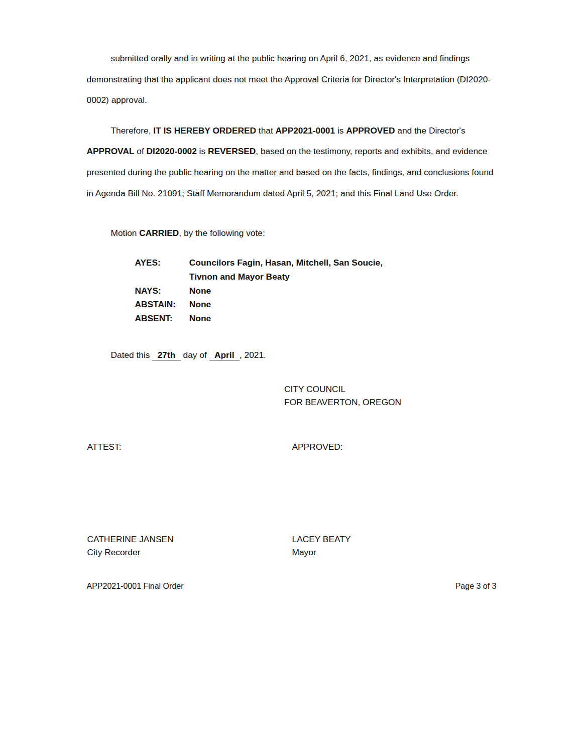submitted orally and in writing at the public hearing on April 6, 2021, as evidence and findings demonstrating that the applicant does not meet the Approval Criteria for Director's Interpretation (DI2020-0002) approval.
Therefore, IT IS HEREBY ORDERED that APP2021-0001 is APPROVED and the Director's APPROVAL of DI2020-0002 is REVERSED, based on the testimony, reports and exhibits, and evidence presented during the public hearing on the matter and based on the facts, findings, and conclusions found in Agenda Bill No. 21091; Staff Memorandum dated April 5, 2021; and this Final Land Use Order.
Motion CARRIED, by the following vote:
| AYES: | Councilors Fagin, Hasan, Mitchell, San Soucie, Tivnon and Mayor Beaty |
| NAYS: | None |
| ABSTAIN: | None |
| ABSENT: | None |
Dated this 27th day of April, 2021.
CITY COUNCIL
FOR BEAVERTON, OREGON
| ATTEST: | APPROVED: |
| CATHERINE JANSEN City Recorder | LACEY BEATY Mayor |
APP2021-0001 Final Order Page 3 of 3